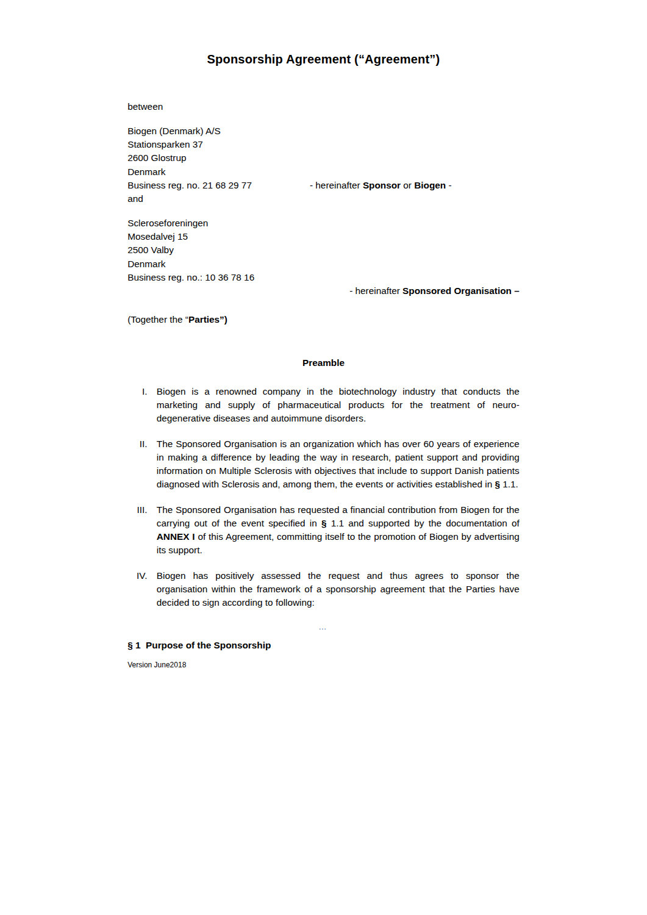Sponsorship Agreement (“Agreement”)
between
Biogen (Denmark) A/S
Stationsparken 37
2600 Glostrup
Denmark
Business reg. no. 21 68 29 77 - hereinafter Sponsor or Biogen -
and
Scleroseforeningen
Mosedalvej 15
2500 Valby
Denmark
Business reg. no.: 10 36 78 16
- hereinafter Sponsored Organisation –
(Together the “Parties”)
Preamble
Biogen is a renowned company in the biotechnology industry that conducts the marketing and supply of pharmaceutical products for the treatment of neuro-degenerative diseases and autoimmune disorders.
The Sponsored Organisation is an organization which has over 60 years of experience in making a difference by leading the way in research, patient support and providing information on Multiple Sclerosis with objectives that include to support Danish patients diagnosed with Sclerosis and, among them, the events or activities established in § 1.1.
The Sponsored Organisation has requested a financial contribution from Biogen for the carrying out of the event specified in § 1.1 and supported by the documentation of ANNEX I of this Agreement, committing itself to the promotion of Biogen by advertising its support.
Biogen has positively assessed the request and thus agrees to sponsor the organisation within the framework of a sponsorship agreement that the Parties have decided to sign according to following:
…
§ 1 Purpose of the Sponsorship
Version June2018